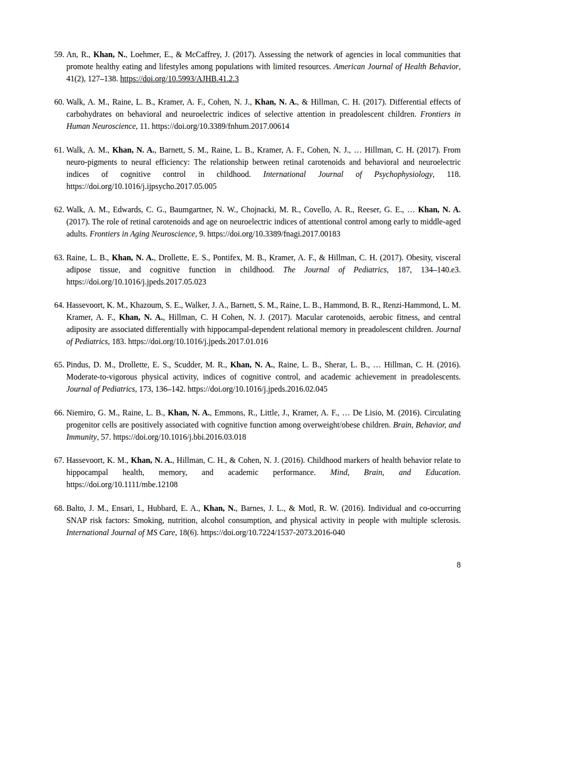An, R., Khan, N., Loehmer, E., & McCaffrey, J. (2017). Assessing the network of agencies in local communities that promote healthy eating and lifestyles among populations with limited resources. American Journal of Health Behavior, 41(2), 127–138. https://doi.org/10.5993/AJHB.41.2.3
Walk, A. M., Raine, L. B., Kramer, A. F., Cohen, N. J., Khan, N. A., & Hillman, C. H. (2017). Differential effects of carbohydrates on behavioral and neuroelectric indices of selective attention in preadolescent children. Frontiers in Human Neuroscience, 11. https://doi.org/10.3389/fnhum.2017.00614
Walk, A. M., Khan, N. A., Barnett, S. M., Raine, L. B., Kramer, A. F., Cohen, N. J., … Hillman, C. H. (2017). From neuro-pigments to neural efficiency: The relationship between retinal carotenoids and behavioral and neuroelectric indices of cognitive control in childhood. International Journal of Psychophysiology, 118. https://doi.org/10.1016/j.ijpsycho.2017.05.005
Walk, A. M., Edwards, C. G., Baumgartner, N. W., Chojnacki, M. R., Covello, A. R., Reeser, G. E., … Khan, N. A. (2017). The role of retinal carotenoids and age on neuroelectric indices of attentional control among early to middle-aged adults. Frontiers in Aging Neuroscience, 9. https://doi.org/10.3389/fnagi.2017.00183
Raine, L. B., Khan, N. A., Drollette, E. S., Pontifex, M. B., Kramer, A. F., & Hillman, C. H. (2017). Obesity, visceral adipose tissue, and cognitive function in childhood. The Journal of Pediatrics, 187, 134–140.e3. https://doi.org/10.1016/j.jpeds.2017.05.023
Hassevoort, K. M., Khazoum, S. E., Walker, J. A., Barnett, S. M., Raine, L. B., Hammond, B. R., Renzi-Hammond, L. M. Kramer, A. F., Khan, N. A., Hillman, C. H Cohen, N. J. (2017). Macular carotenoids, aerobic fitness, and central adiposity are associated differentially with hippocampal-dependent relational memory in preadolescent children. Journal of Pediatrics, 183. https://doi.org/10.1016/j.jpeds.2017.01.016
Pindus, D. M., Drollette, E. S., Scudder, M. R., Khan, N. A., Raine, L. B., Sherar, L. B., … Hillman, C. H. (2016). Moderate-to-vigorous physical activity, indices of cognitive control, and academic achievement in preadolescents. Journal of Pediatrics, 173, 136–142. https://doi.org/10.1016/j.jpeds.2016.02.045
Niemiro, G. M., Raine, L. B., Khan, N. A., Emmons, R., Little, J., Kramer, A. F., … De Lisio, M. (2016). Circulating progenitor cells are positively associated with cognitive function among overweight/obese children. Brain, Behavior, and Immunity, 57. https://doi.org/10.1016/j.bbi.2016.03.018
Hassevoort, K. M., Khan, N. A., Hillman, C. H., & Cohen, N. J. (2016). Childhood markers of health behavior relate to hippocampal health, memory, and academic performance. Mind, Brain, and Education. https://doi.org/10.1111/mbe.12108
Balto, J. M., Ensari, I., Hubbard, E. A., Khan, N., Barnes, J. L., & Motl, R. W. (2016). Individual and co-occurring SNAP risk factors: Smoking, nutrition, alcohol consumption, and physical activity in people with multiple sclerosis. International Journal of MS Care, 18(6). https://doi.org/10.7224/1537-2073.2016-040
8